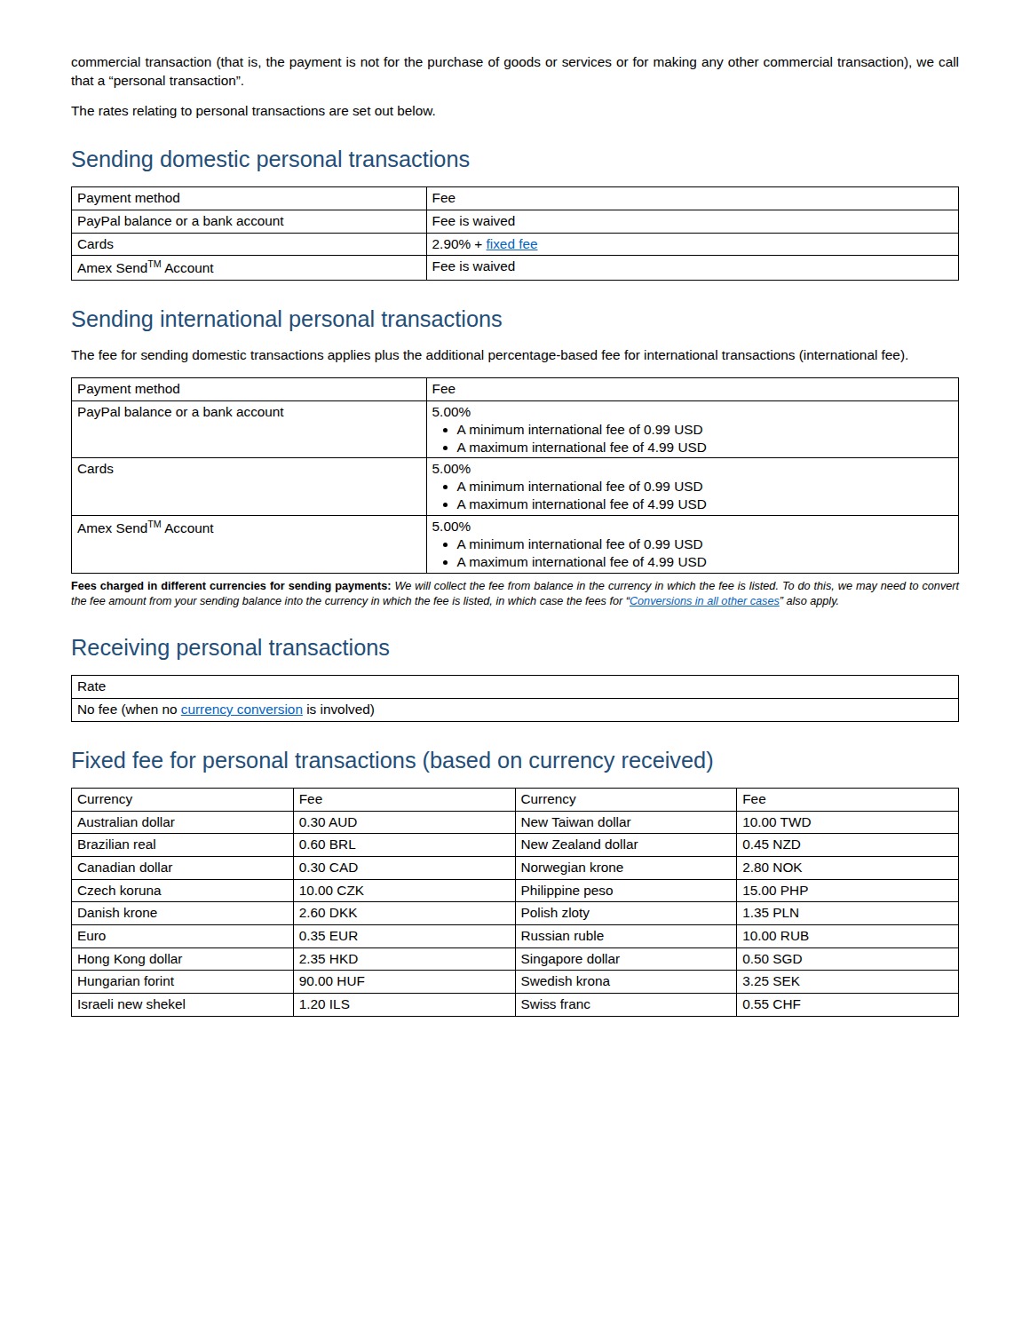commercial transaction (that is, the payment is not for the purchase of goods or services or for making any other commercial transaction), we call that a “personal transaction”.
The rates relating to personal transactions are set out below.
Sending domestic personal transactions
| Payment method | Fee |
| PayPal balance or a bank account | Fee is waived |
| Cards | 2.90% + fixed fee |
| Amex Send TM Account | Fee is waived |
Sending international personal transactions
The fee for sending domestic transactions applies plus the additional percentage-based fee for international transactions (international fee).
| Payment method | Fee |
| PayPal balance or a bank account | 5.00% A minimum international fee of 0.99 USD A maximum international fee of 4.99 USD |
| Cards | 5.00% A minimum international fee of 0.99 USD A maximum international fee of 4.99 USD |
| Amex Send TM Account | 5.00% A minimum international fee of 0.99 USD A maximum international fee of 4.99 USD |
Fees charged in different currencies for sending payments: We will collect the fee from balance in the currency in which the fee is listed. To do this, we may need to convert the fee amount from your sending balance into the currency in which the fee is listed, in which case the fees for “Conversions in all other cases” also apply.
Receiving personal transactions
| Rate |
| No fee (when no currency conversion is involved) |
Fixed fee for personal transactions (based on currency received)
| Currency | Fee | Currency | Fee |
| Australian dollar | 0.30 AUD | New Taiwan dollar | 10.00 TWD |
| Brazilian real | 0.60 BRL | New Zealand dollar | 0.45 NZD |
| Canadian dollar | 0.30 CAD | Norwegian krone | 2.80 NOK |
| Czech koruna | 10.00 CZK | Philippine peso | 15.00 PHP |
| Danish krone | 2.60 DKK | Polish zloty | 1.35 PLN |
| Euro | 0.35 EUR | Russian ruble | 10.00 RUB |
| Hong Kong dollar | 2.35 HKD | Singapore dollar | 0.50 SGD |
| Hungarian forint | 90.00 HUF | Swedish krona | 3.25 SEK |
| Israeli new shekel | 1.20 ILS | Swiss franc | 0.55 CHF |